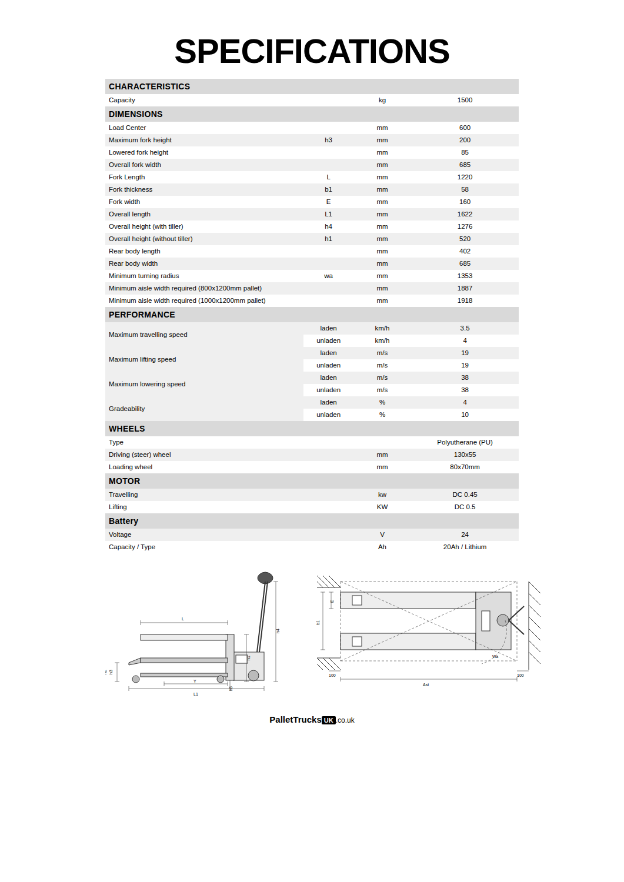SPECIFICATIONS
| CHARACTERISTICS |
| Capacity | | kg | 1500 |
| DIMENSIONS |
| Load Center | | mm | 600 |
| Maximum fork height | h3 | mm | 200 |
| Lowered fork height | | mm | 85 |
| Overall fork width | | mm | 685 |
| Fork Length | L | mm | 1220 |
| Fork thickness | b1 | mm | 58 |
| Fork width | E | mm | 160 |
| Overall length | L1 | mm | 1622 |
| Overall height (with tiller) | h4 | mm | 1276 |
| Overall height (without tiller) | h1 | mm | 520 |
| Rear body length | | mm | 402 |
| Rear body width | | mm | 685 |
| Minimum turning radius | wa | mm | 1353 |
| Minimum aisle width required (800x1200mm pallet) | mm | 1887 |
| Minimum aisle width required (1000x1200mm pallet) | mm | 1918 |
| PERFORMANCE |
| Maximum travelling speed | laden | km/h | 3.5 |
| unladen | km/h | 4 |
| Maximum lifting speed | laden | m/s | 19 |
| unladen | m/s | 19 |
| Maximum lowering speed | laden | m/s | 38 |
| unladen | m/s | 38 |
| Gradeability | laden | % | 4 |
| unladen | % | 10 |
| WHEELS |
| Type | | | Polyutherane (PU) |
| Driving (steer) wheel | | mm | 130x55 |
| Loading wheel | | mm | 80x70mm |
| MOTOR |
| Travelling | | kw | DC 0.45 |
| Lifting | | KW | DC 0.5 |
| Battery |
| Voltage | | V | 24 |
| Capacity / Type | | Ah | 20Ah / Lithium |
L h4 h1 h3 h2 Y L1 h5
E b1 Ast 100 100 Wa
PalletTrucksUK.co.uk